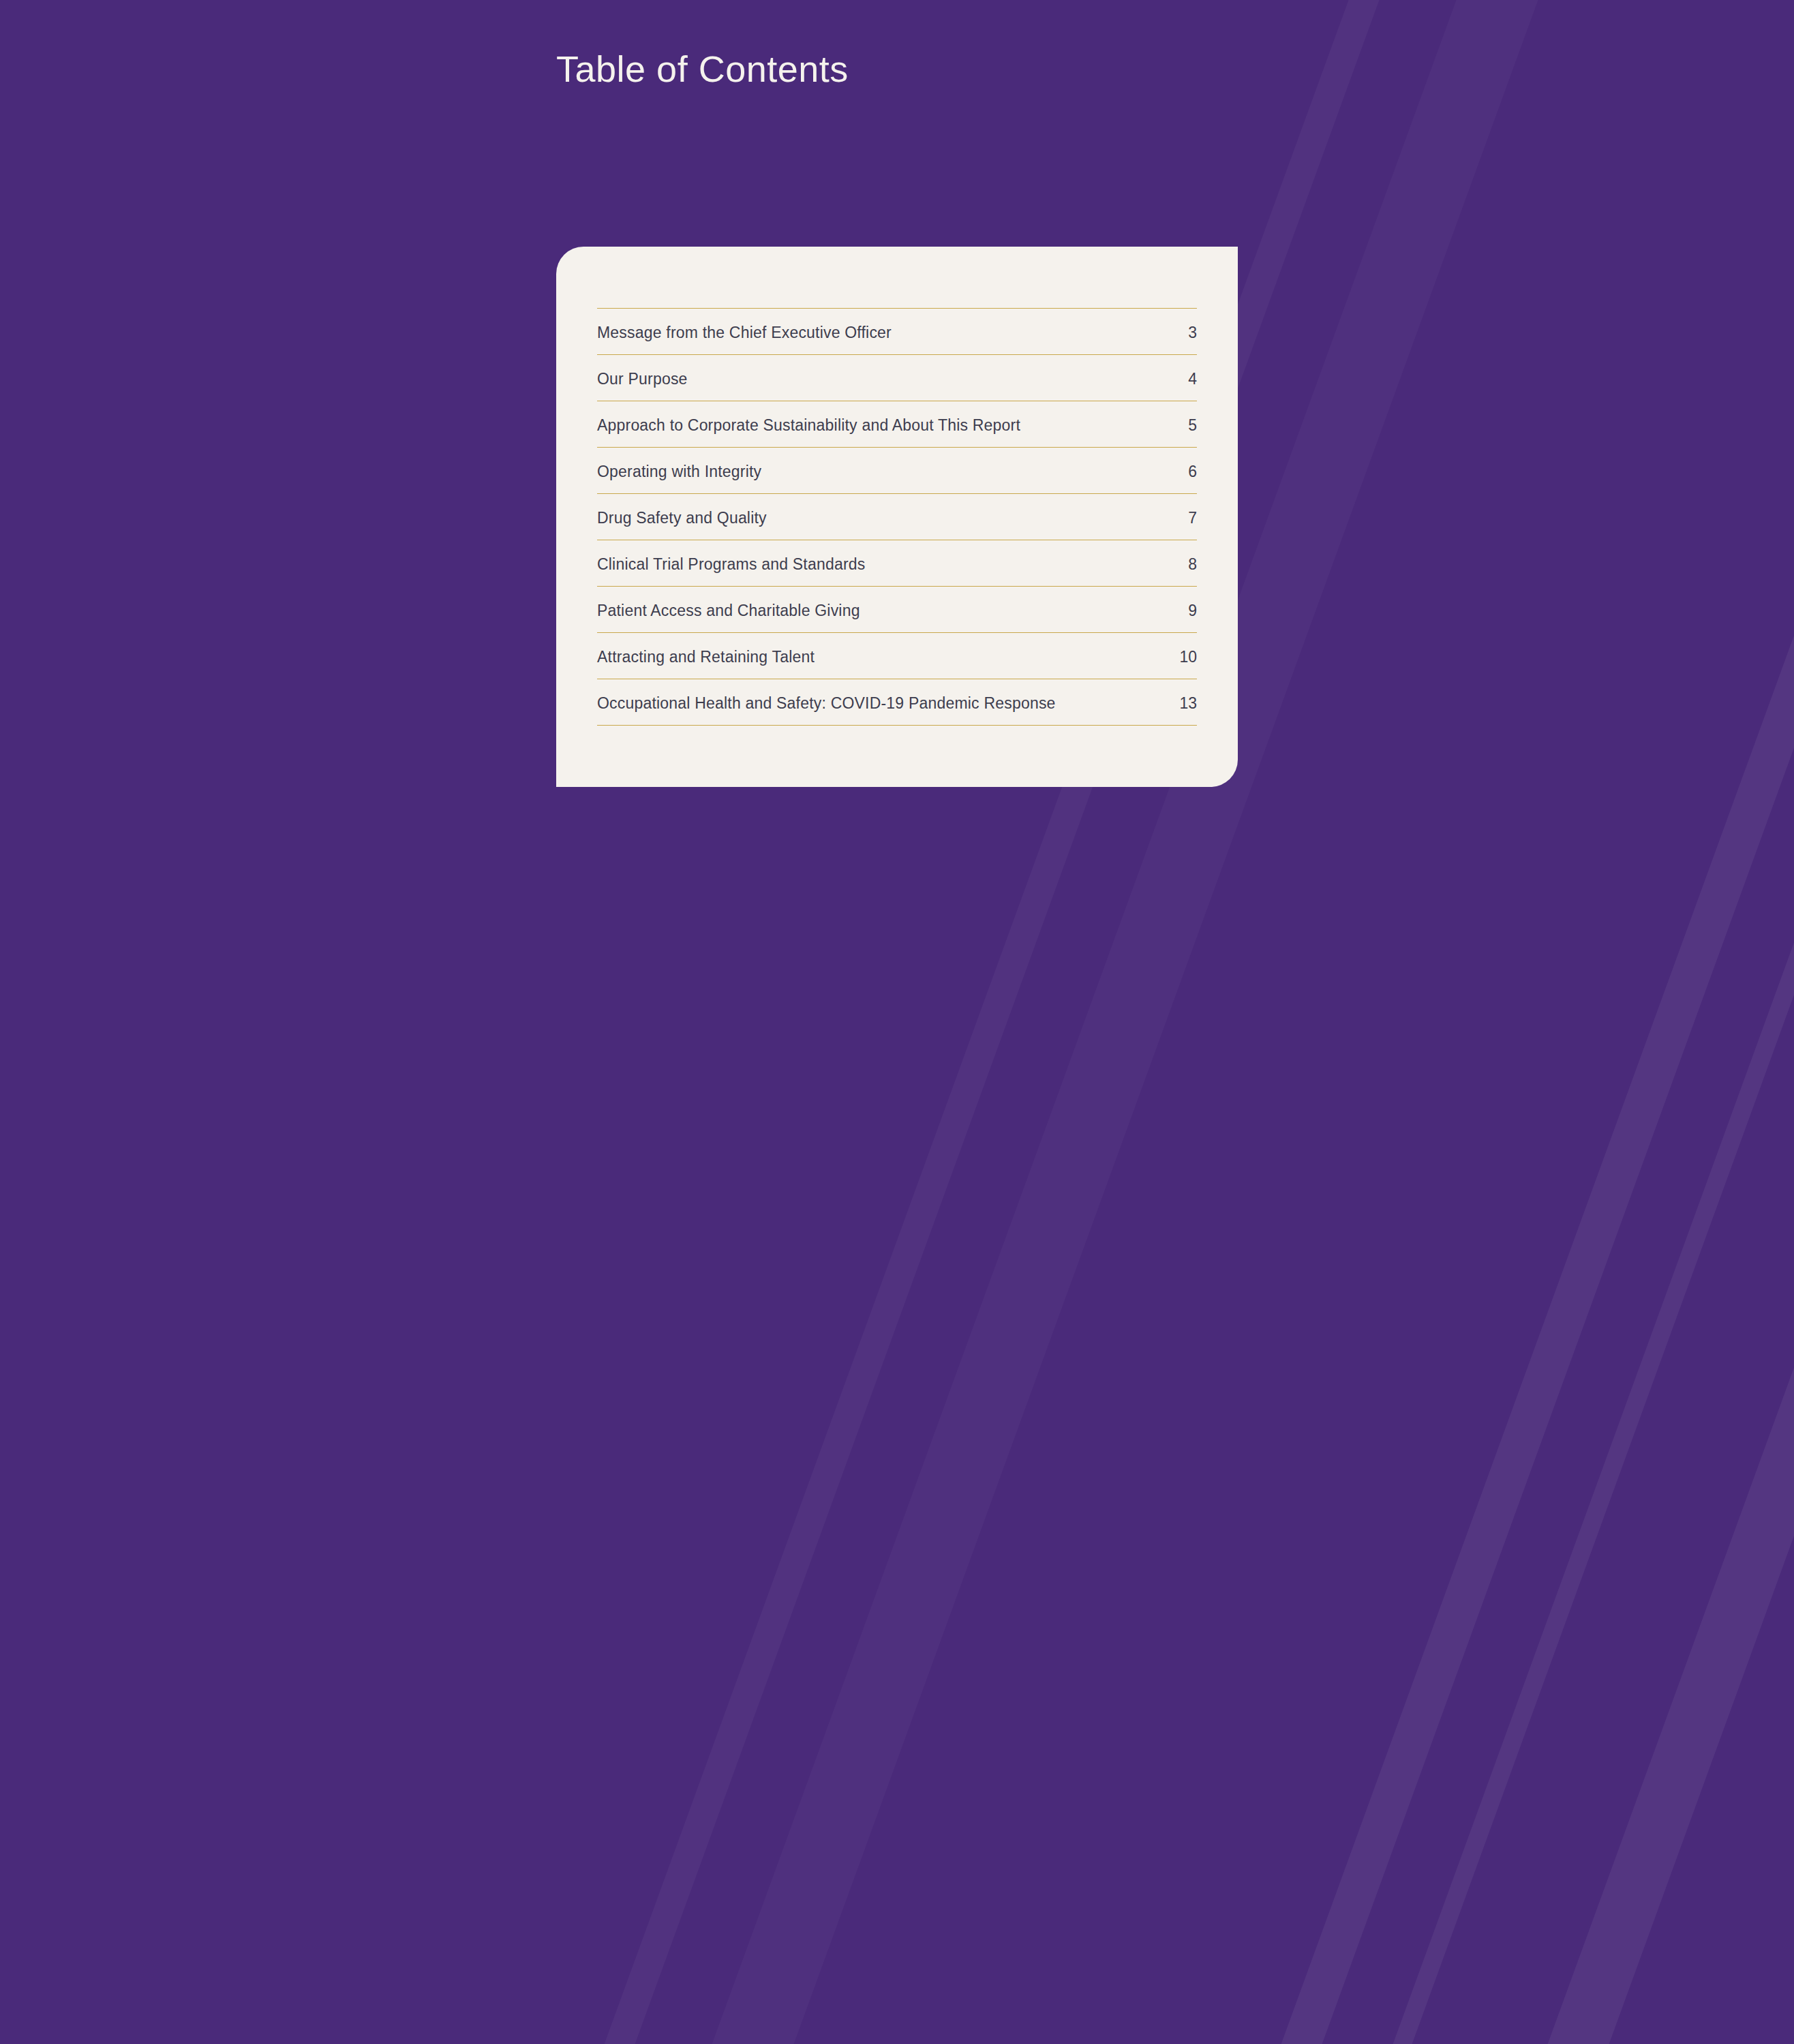Table of Contents
Message from the Chief Executive Officer 3
Our Purpose 4
Approach to Corporate Sustainability and About This Report 5
Operating with Integrity 6
Drug Safety and Quality 7
Clinical Trial Programs and Standards 8
Patient Access and Charitable Giving 9
Attracting and Retaining Talent 10
Occupational Health and Safety: COVID-19 Pandemic Response 13